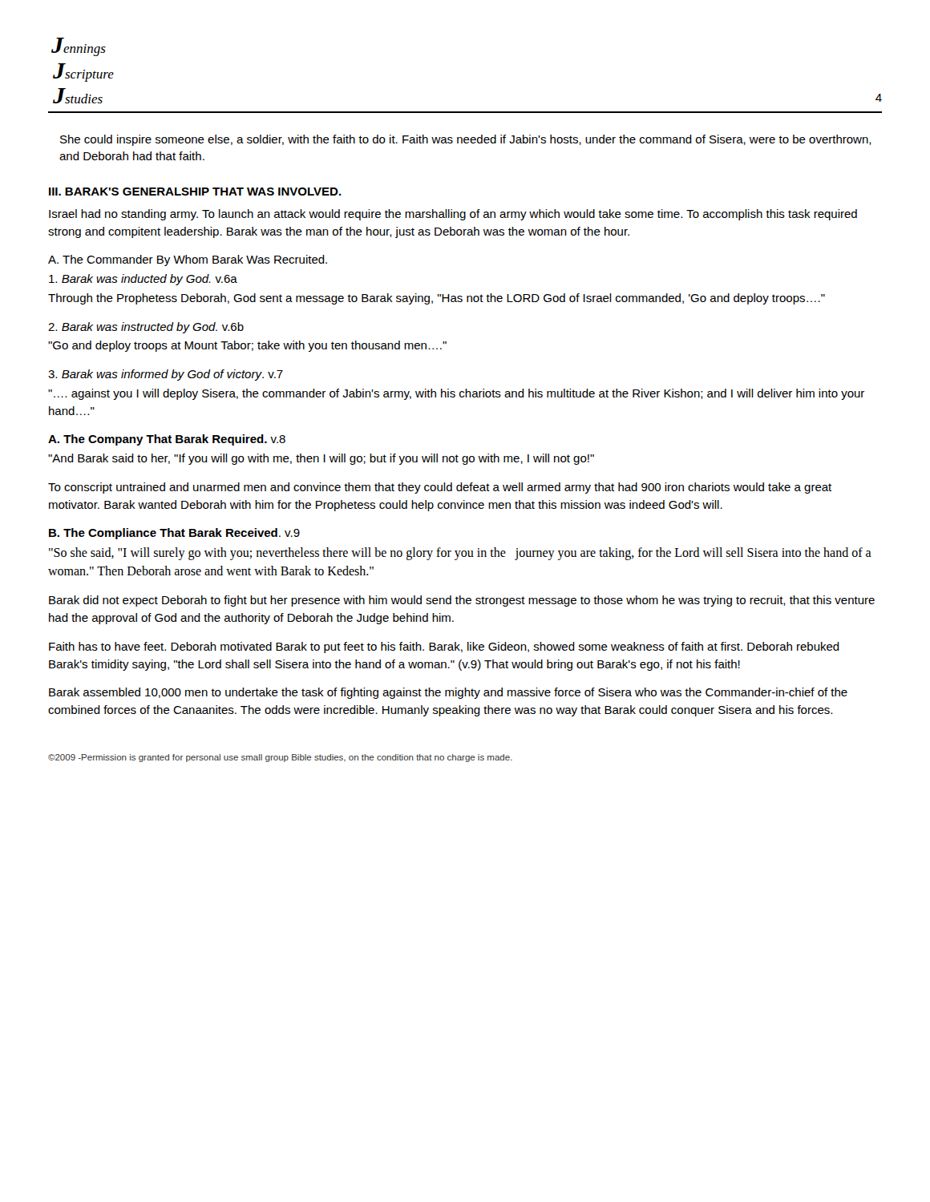Jennings Jscripture Jstudies
4
She could inspire someone else, a soldier, with the faith to do it. Faith was needed if Jabin's hosts, under the command of Sisera, were to be overthrown, and Deborah had that faith.
III. BARAK'S GENERALSHIP THAT WAS INVOLVED.
Israel had no standing army. To launch an attack would require the marshalling of an army which would take some time. To accomplish this task required strong and compitent leadership. Barak was the man of the hour, just as Deborah was the woman of the hour.
A. The Commander By Whom Barak Was Recruited.
1. Barak was inducted by God. v.6a
Through the Prophetess Deborah, God sent a message to Barak saying, "Has not the LORD God of Israel commanded, 'Go and deploy troops…."
2. Barak was instructed by God. v.6b
"Go and deploy troops at Mount Tabor; take with you ten thousand men…."
3. Barak was informed by God of victory. v.7
"…. against you I will deploy Sisera, the commander of Jabin's army, with his chariots and his multitude at the River Kishon; and I will deliver him into your hand…."
A. The Company That Barak Required. v.8
"And Barak said to her, "If you will go with me, then I will go; but if you will not go with me, I will not go!"
To conscript untrained and unarmed men and convince them that they could defeat a well armed army that had 900 iron chariots would take a great motivator. Barak wanted Deborah with him for the Prophetess could help convince men that this mission was indeed God's will.
B. The Compliance That Barak Received. v.9
"So she said, "I will surely go with you; nevertheless there will be no glory for you in the journey you are taking, for the Lord will sell Sisera into the hand of a woman." Then Deborah arose and went with Barak to Kedesh."
Barak did not expect Deborah to fight but her presence with him would send the strongest message to those whom he was trying to recruit, that this venture had the approval of God and the authority of Deborah the Judge behind him.
Faith has to have feet. Deborah motivated Barak to put feet to his faith. Barak, like Gideon, showed some weakness of faith at first. Deborah rebuked Barak's timidity saying, "the Lord shall sell Sisera into the hand of a woman." (v.9) That would bring out Barak's ego, if not his faith!
Barak assembled 10,000 men to undertake the task of fighting against the mighty and massive force of Sisera who was the Commander-in-chief of the combined forces of the Canaanites. The odds were incredible. Humanly speaking there was no way that Barak could conquer Sisera and his forces.
©2009 -Permission is granted for personal use small group Bible studies, on the condition that no charge is made.